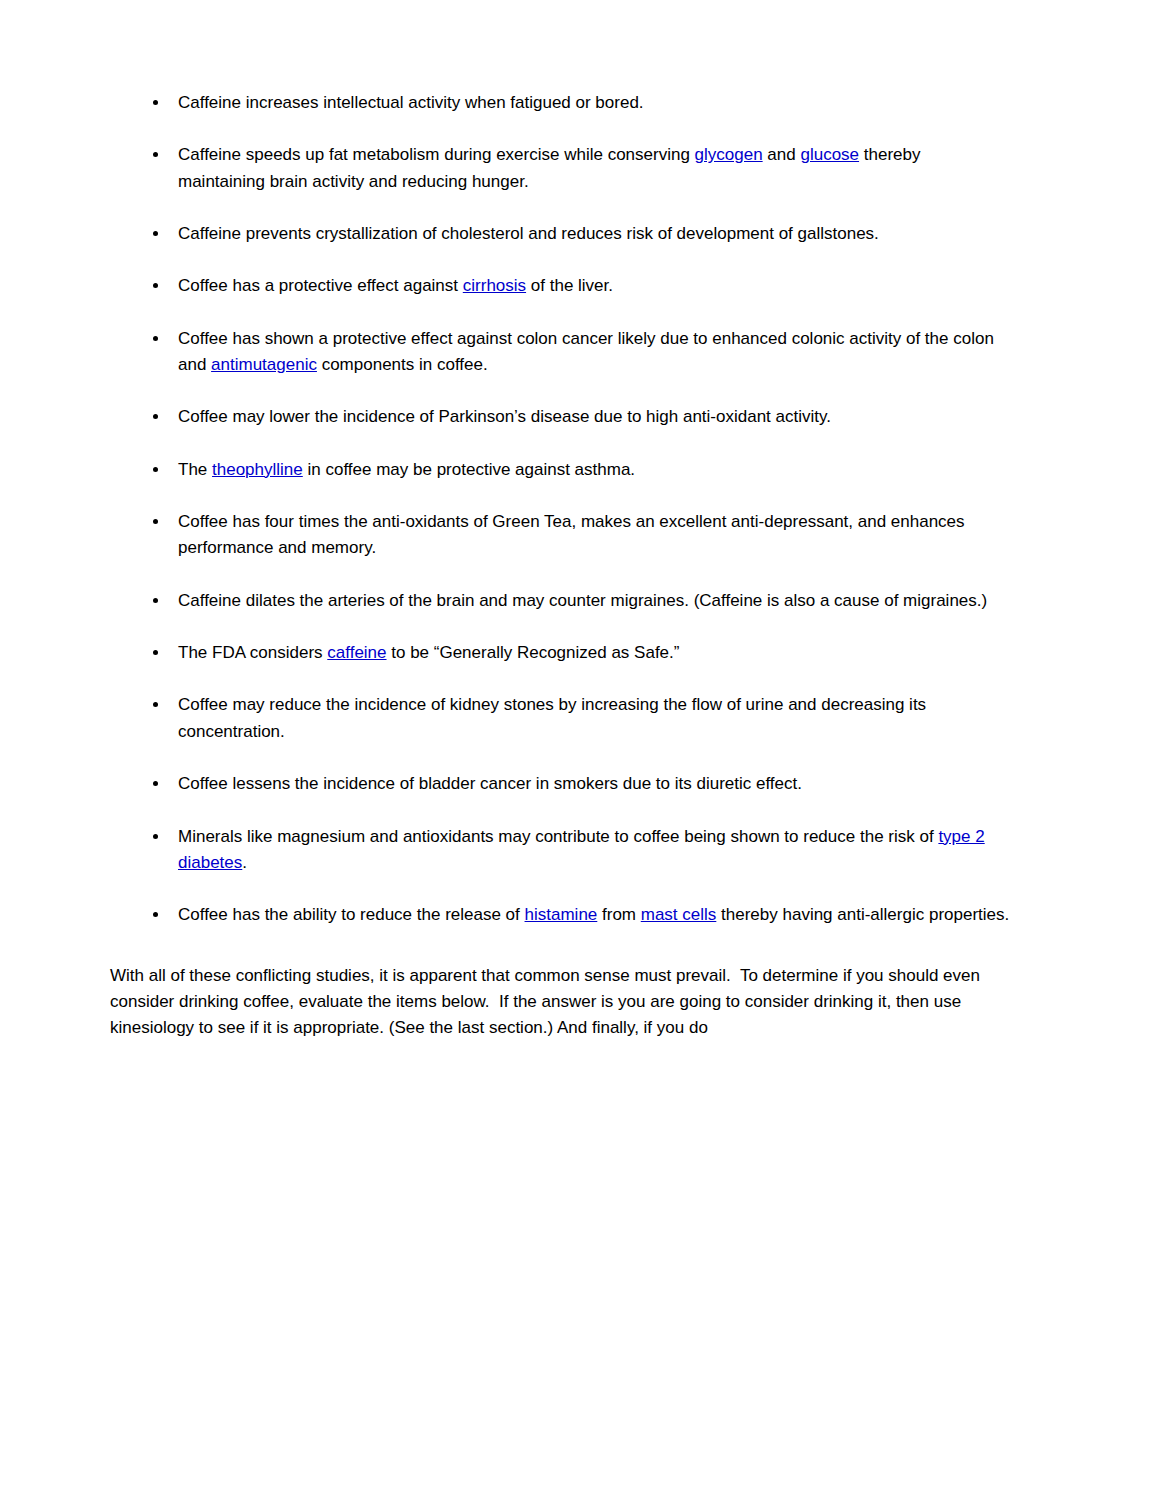Caffeine increases intellectual activity when fatigued or bored.
Caffeine speeds up fat metabolism during exercise while conserving glycogen and glucose thereby maintaining brain activity and reducing hunger.
Caffeine prevents crystallization of cholesterol and reduces risk of development of gallstones.
Coffee has a protective effect against cirrhosis of the liver.
Coffee has shown a protective effect against colon cancer likely due to enhanced colonic activity of the colon and antimutagenic components in coffee.
Coffee may lower the incidence of Parkinson’s disease due to high anti-oxidant activity.
The theophylline in coffee may be protective against asthma.
Coffee has four times the anti-oxidants of Green Tea, makes an excellent anti-depressant, and enhances performance and memory.
Caffeine dilates the arteries of the brain and may counter migraines. (Caffeine is also a cause of migraines.)
The FDA considers caffeine to be “Generally Recognized as Safe.”
Coffee may reduce the incidence of kidney stones by increasing the flow of urine and decreasing its concentration.
Coffee lessens the incidence of bladder cancer in smokers due to its diuretic effect.
Minerals like magnesium and antioxidants may contribute to coffee being shown to reduce the risk of type 2 diabetes.
Coffee has the ability to reduce the release of histamine from mast cells thereby having anti-allergic properties.
With all of these conflicting studies, it is apparent that common sense must prevail. To determine if you should even consider drinking coffee, evaluate the items below. If the answer is you are going to consider drinking it, then use kinesiology to see if it is appropriate. (See the last section.) And finally, if you do